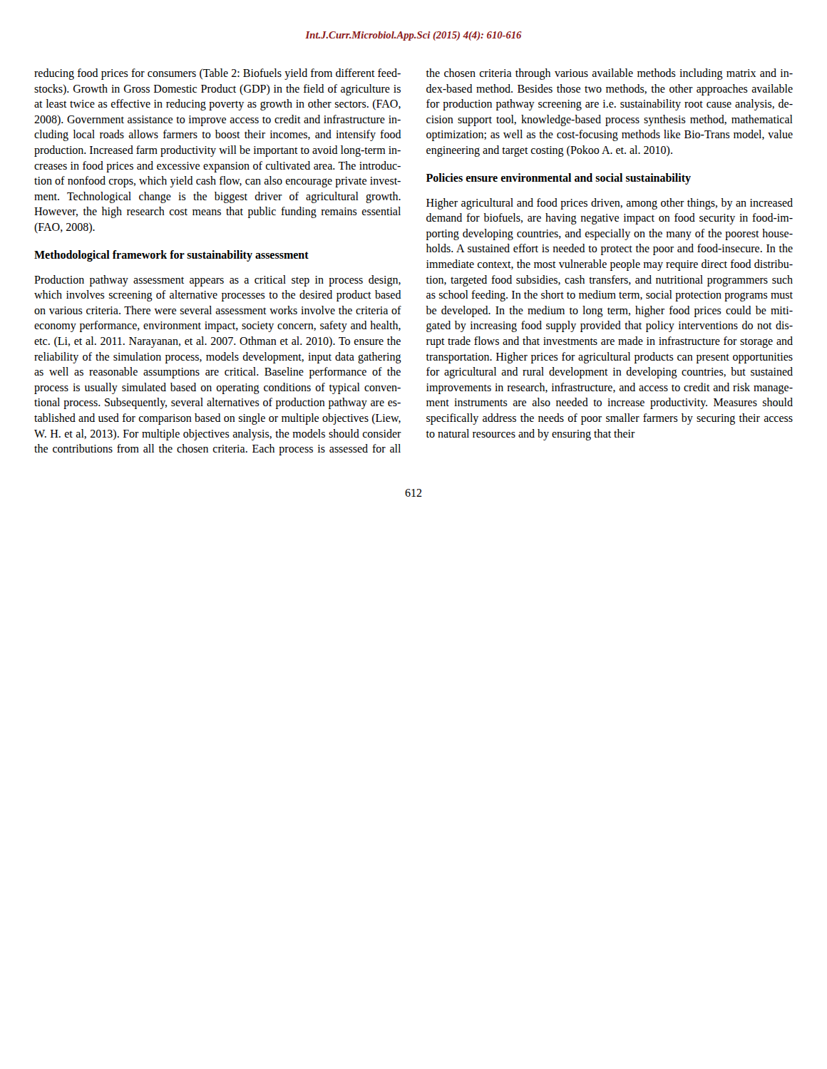Int.J.Curr.Microbiol.App.Sci (2015) 4(4): 610-616
reducing food prices for consumers (Table 2: Biofuels yield from different feedstocks). Growth in Gross Domestic Product (GDP) in the field of agriculture is at least twice as effective in reducing poverty as growth in other sectors. (FAO, 2008). Government assistance to improve access to credit and infrastructure including local roads allows farmers to boost their incomes, and intensify food production. Increased farm productivity will be important to avoid long-term increases in food prices and excessive expansion of cultivated area. The introduction of nonfood crops, which yield cash flow, can also encourage private investment. Technological change is the biggest driver of agricultural growth. However, the high research cost means that public funding remains essential (FAO, 2008).
Methodological framework for sustainability assessment
Production pathway assessment appears as a critical step in process design, which involves screening of alternative processes to the desired product based on various criteria. There were several assessment works involve the criteria of economy performance, environment impact, society concern, safety and health, etc. (Li, et al. 2011. Narayanan, et al. 2007. Othman et al. 2010). To ensure the reliability of the simulation process, models development, input data gathering as well as reasonable assumptions are critical. Baseline performance of the process is usually simulated based on operating conditions of typical conventional process. Subsequently, several alternatives of production pathway are established and used for comparison based on single or multiple objectives (Liew, W. H. et al, 2013). For multiple objectives analysis, the models should consider the contributions from all the chosen criteria. Each process is assessed for all the chosen criteria through various available methods including matrix and index-based method. Besides those two methods, the other approaches available for production pathway screening are i.e. sustainability root cause analysis, decision support tool, knowledge-based process synthesis method, mathematical optimization; as well as the cost-focusing methods like Bio-Trans model, value engineering and target costing (Pokoo A. et. al. 2010).
Policies ensure environmental and social sustainability
Higher agricultural and food prices driven, among other things, by an increased demand for biofuels, are having negative impact on food security in food-importing developing countries, and especially on the many of the poorest households. A sustained effort is needed to protect the poor and food-insecure. In the immediate context, the most vulnerable people may require direct food distribution, targeted food subsidies, cash transfers, and nutritional programmers such as school feeding. In the short to medium term, social protection programs must be developed. In the medium to long term, higher food prices could be mitigated by increasing food supply provided that policy interventions do not disrupt trade flows and that investments are made in infrastructure for storage and transportation. Higher prices for agricultural products can present opportunities for agricultural and rural development in developing countries, but sustained improvements in research, infrastructure, and access to credit and risk management instruments are also needed to increase productivity. Measures should specifically address the needs of poor smaller farmers by securing their access to natural resources and by ensuring that their
612